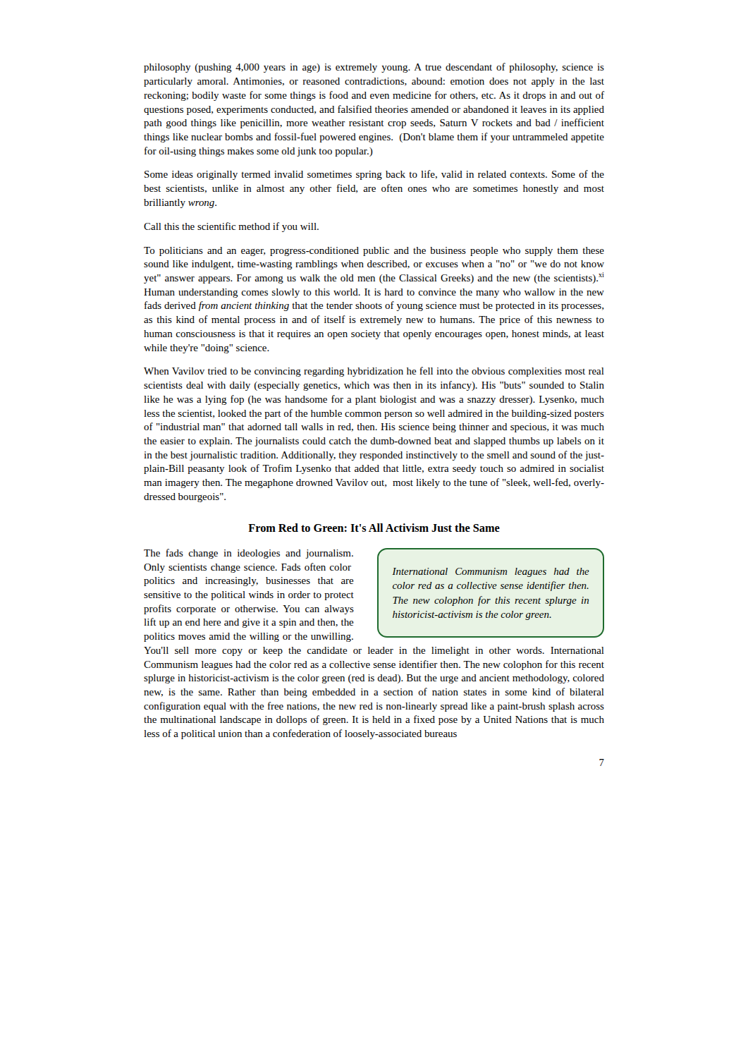philosophy (pushing 4,000 years in age) is extremely young. A true descendant of philosophy, science is particularly amoral. Antimonies, or reasoned contradictions, abound: emotion does not apply in the last reckoning; bodily waste for some things is food and even medicine for others, etc. As it drops in and out of questions posed, experiments conducted, and falsified theories amended or abandoned it leaves in its applied path good things like penicillin, more weather resistant crop seeds, Saturn V rockets and bad / inefficient things like nuclear bombs and fossil-fuel powered engines. (Don't blame them if your untrammeled appetite for oil-using things makes some old junk too popular.)
Some ideas originally termed invalid sometimes spring back to life, valid in related contexts. Some of the best scientists, unlike in almost any other field, are often ones who are sometimes honestly and most brilliantly wrong.
Call this the scientific method if you will.
To politicians and an eager, progress-conditioned public and the business people who supply them these sound like indulgent, time-wasting ramblings when described, or excuses when a "no" or "we do not know yet" answer appears. For among us walk the old men (the Classical Greeks) and the new (the scientists).xi Human understanding comes slowly to this world. It is hard to convince the many who wallow in the new fads derived from ancient thinking that the tender shoots of young science must be protected in its processes, as this kind of mental process in and of itself is extremely new to humans. The price of this newness to human consciousness is that it requires an open society that openly encourages open, honest minds, at least while they're "doing" science.
When Vavilov tried to be convincing regarding hybridization he fell into the obvious complexities most real scientists deal with daily (especially genetics, which was then in its infancy). His "buts" sounded to Stalin like he was a lying fop (he was handsome for a plant biologist and was a snazzy dresser). Lysenko, much less the scientist, looked the part of the humble common person so well admired in the building-sized posters of "industrial man" that adorned tall walls in red, then. His science being thinner and specious, it was much the easier to explain. The journalists could catch the dumb-downed beat and slapped thumbs up labels on it in the best journalistic tradition. Additionally, they responded instinctively to the smell and sound of the just-plain-Bill peasanty look of Trofim Lysenko that added that little, extra seedy touch so admired in socialist man imagery then. The megaphone drowned Vavilov out, most likely to the tune of "sleek, well-fed, overly-dressed bourgeois".
From Red to Green: It's All Activism Just the Same
International Communism leagues had the color red as a collective sense identifier then. The new colophon for this recent splurge in historicist-activism is the color green.
The fads change in ideologies and journalism. Only scientists change science. Fads often color politics and increasingly, businesses that are sensitive to the political winds in order to protect profits corporate or otherwise. You can always lift up an end here and give it a spin and then, the politics moves amid the willing or the unwilling. You'll sell more copy or keep the candidate or leader in the limelight in other words. International Communism leagues had the color red as a collective sense identifier then. The new colophon for this recent splurge in historicist-activism is the color green (red is dead). But the urge and ancient methodology, colored new, is the same. Rather than being embedded in a section of nation states in some kind of bilateral configuration equal with the free nations, the new red is non-linearly spread like a paint-brush splash across the multinational landscape in dollops of green. It is held in a fixed pose by a United Nations that is much less of a political union than a confederation of loosely-associated bureaus
7